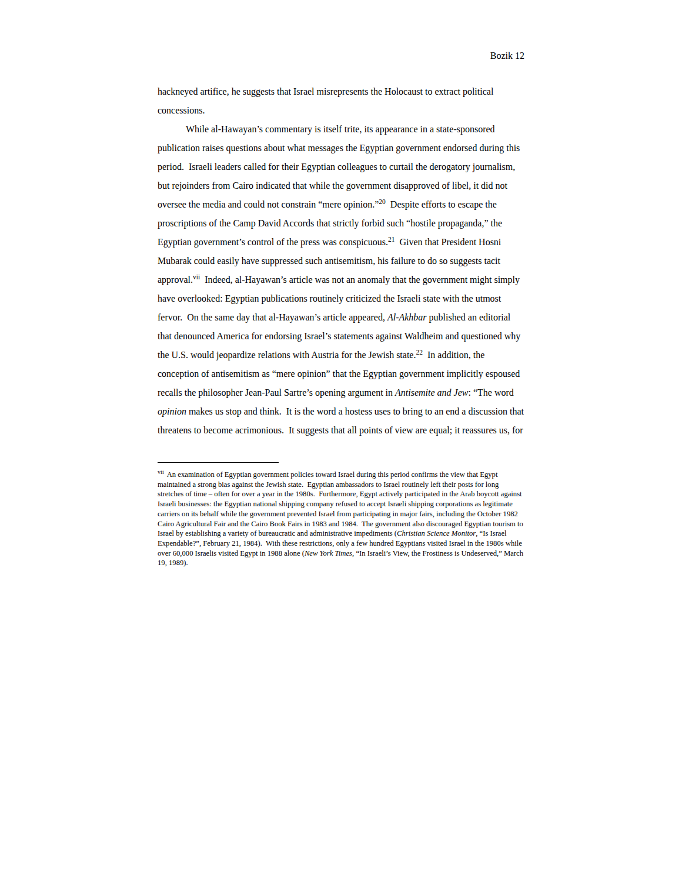Bozik 12
hackneyed artifice, he suggests that Israel misrepresents the Holocaust to extract political concessions.
While al-Hawayan’s commentary is itself trite, its appearance in a state-sponsored publication raises questions about what messages the Egyptian government endorsed during this period. Israeli leaders called for their Egyptian colleagues to curtail the derogatory journalism, but rejoinders from Cairo indicated that while the government disapproved of libel, it did not oversee the media and could not constrain “mere opinion.”20 Despite efforts to escape the proscriptions of the Camp David Accords that strictly forbid such “hostile propaganda,” the Egyptian government’s control of the press was conspicuous.21 Given that President Hosni Mubarak could easily have suppressed such antisemitism, his failure to do so suggests tacit approval.vii Indeed, al-Hayawan’s article was not an anomaly that the government might simply have overlooked: Egyptian publications routinely criticized the Israeli state with the utmost fervor. On the same day that al-Hayawan’s article appeared, Al-Akhbar published an editorial that denounced America for endorsing Israel’s statements against Waldheim and questioned why the U.S. would jeopardize relations with Austria for the Jewish state.22 In addition, the conception of antisemitism as “mere opinion” that the Egyptian government implicitly espoused recalls the philosopher Jean-Paul Sartre’s opening argument in Antisemite and Jew: “The word opinion makes us stop and think. It is the word a hostess uses to bring to an end a discussion that threatens to become acrimonious. It suggests that all points of view are equal; it reassures us, for
vii An examination of Egyptian government policies toward Israel during this period confirms the view that Egypt maintained a strong bias against the Jewish state. Egyptian ambassadors to Israel routinely left their posts for long stretches of time – often for over a year in the 1980s. Furthermore, Egypt actively participated in the Arab boycott against Israeli businesses: the Egyptian national shipping company refused to accept Israeli shipping corporations as legitimate carriers on its behalf while the government prevented Israel from participating in major fairs, including the October 1982 Cairo Agricultural Fair and the Cairo Book Fairs in 1983 and 1984. The government also discouraged Egyptian tourism to Israel by establishing a variety of bureaucratic and administrative impediments (Christian Science Monitor, “Is Israel Expendable?”, February 21, 1984). With these restrictions, only a few hundred Egyptians visited Israel in the 1980s while over 60,000 Israelis visited Egypt in 1988 alone (New York Times, “In Israeli’s View, the Frostiness is Undeserved,” March 19, 1989).